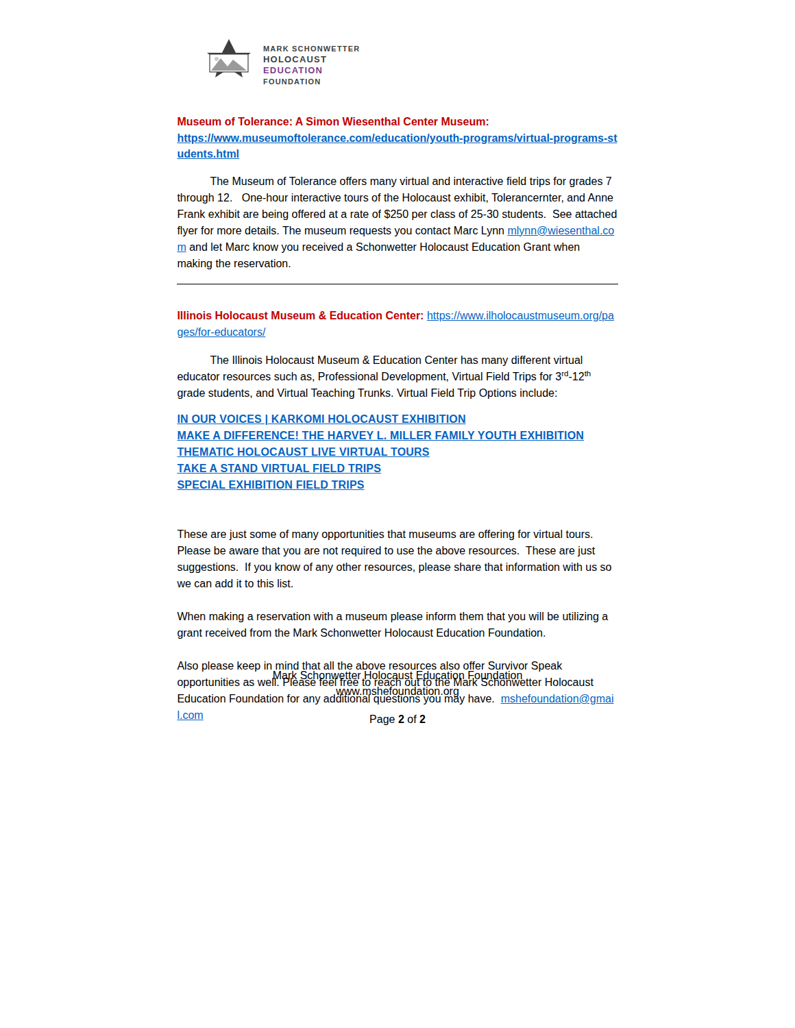MARK SCHONWETTER HOLOCAUST EDUCATION FOUNDATION
Museum of Tolerance: A Simon Wiesenthal Center Museum:
https://www.museumoftolerance.com/education/youth-programs/virtual-programs-students.html
The Museum of Tolerance offers many virtual and interactive field trips for grades 7 through 12. One-hour interactive tours of the Holocaust exhibit, Tolerancernter, and Anne Frank exhibit are being offered at a rate of $250 per class of 25-30 students. See attached flyer for more details. The museum requests you contact Marc Lynn mlynn@wiesenthal.com and let Marc know you received a Schonwetter Holocaust Education Grant when making the reservation.
Illinois Holocaust Museum & Education Center: https://www.ilholocaustmuseum.org/pages/for-educators/
The Illinois Holocaust Museum & Education Center has many different virtual educator resources such as, Professional Development, Virtual Field Trips for 3rd-12th grade students, and Virtual Teaching Trunks. Virtual Field Trip Options include:
IN OUR VOICES | KARKOMI HOLOCAUST EXHIBITION
MAKE A DIFFERENCE! THE HARVEY L. MILLER FAMILY YOUTH EXHIBITION
THEMATIC HOLOCAUST LIVE VIRTUAL TOURS
TAKE A STAND VIRTUAL FIELD TRIPS
SPECIAL EXHIBITION FIELD TRIPS
These are just some of many opportunities that museums are offering for virtual tours. Please be aware that you are not required to use the above resources. These are just suggestions. If you know of any other resources, please share that information with us so we can add it to this list.
When making a reservation with a museum please inform them that you will be utilizing a grant received from the Mark Schonwetter Holocaust Education Foundation.
Also please keep in mind that all the above resources also offer Survivor Speak opportunities as well. Please feel free to reach out to the Mark Schonwetter Holocaust Education Foundation for any additional questions you may have. mshefoundation@gmail.com
Mark Schonwetter Holocaust Education Foundation
www.mshefoundation.org
Page 2 of 2